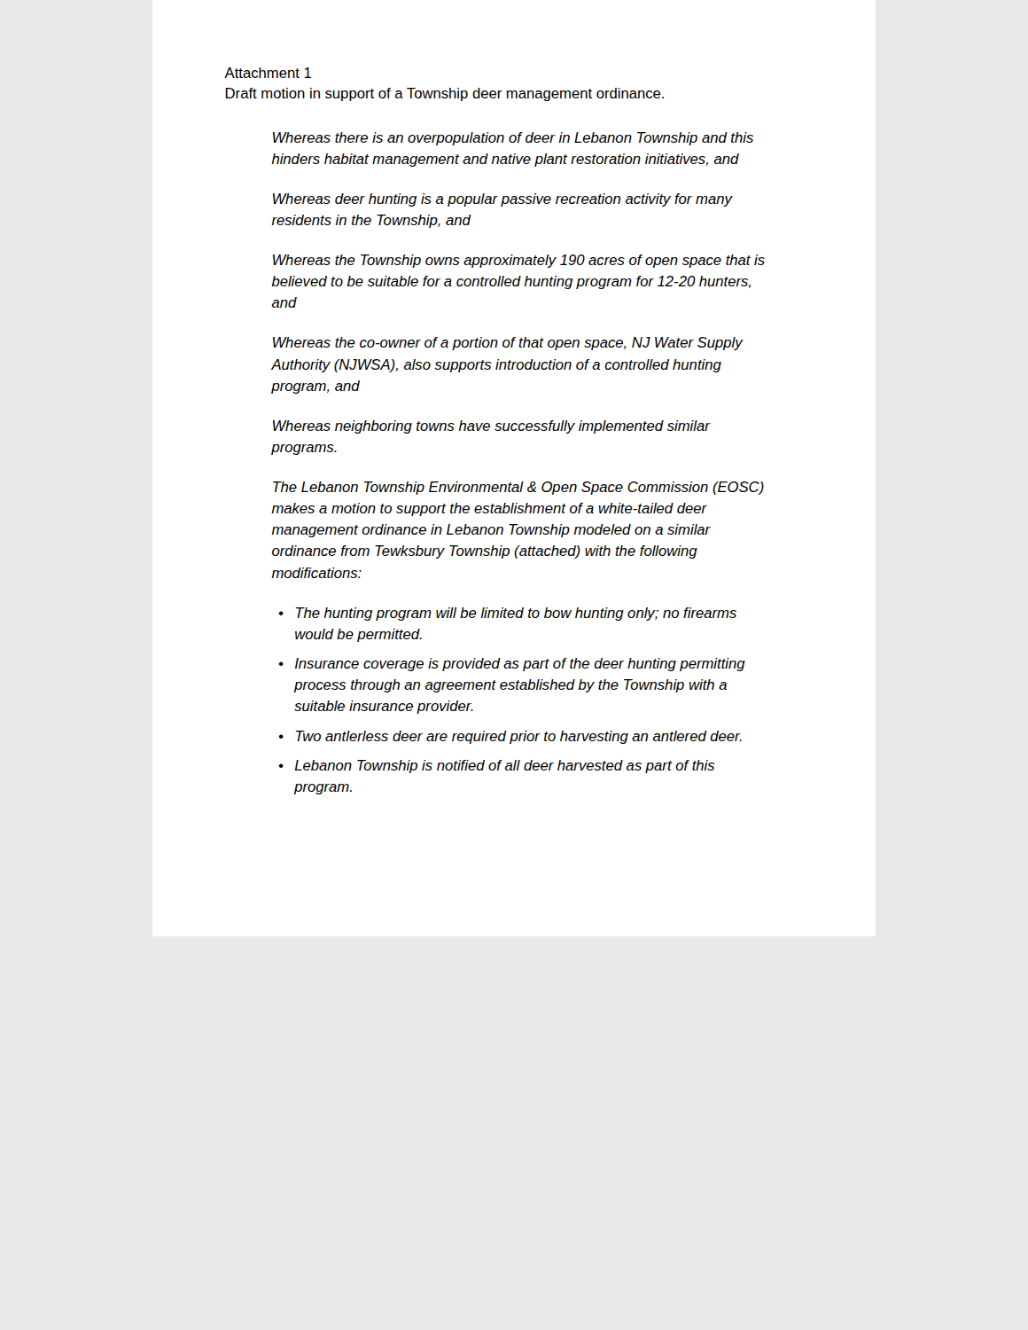Attachment 1
Draft motion in support of a Township deer management ordinance.
Whereas there is an overpopulation of deer in Lebanon Township and this hinders habitat management and native plant restoration initiatives, and
Whereas deer hunting is a popular passive recreation activity for many residents in the Township, and
Whereas the Township owns approximately 190 acres of open space that is believed to be suitable for a controlled hunting program for 12-20 hunters, and
Whereas the co-owner of a portion of that open space, NJ Water Supply Authority (NJWSA), also supports introduction of a controlled hunting program, and
Whereas neighboring towns have successfully implemented similar programs.
The Lebanon Township Environmental & Open Space Commission (EOSC) makes a motion to support the establishment of a white-tailed deer management ordinance in Lebanon Township modeled on a similar ordinance from Tewksbury Township (attached) with the following modifications:
The hunting program will be limited to bow hunting only; no firearms would be permitted.
Insurance coverage is provided as part of the deer hunting permitting process through an agreement established by the Township with a suitable insurance provider.
Two antlerless deer are required prior to harvesting an antlered deer.
Lebanon Township is notified of all deer harvested as part of this program.